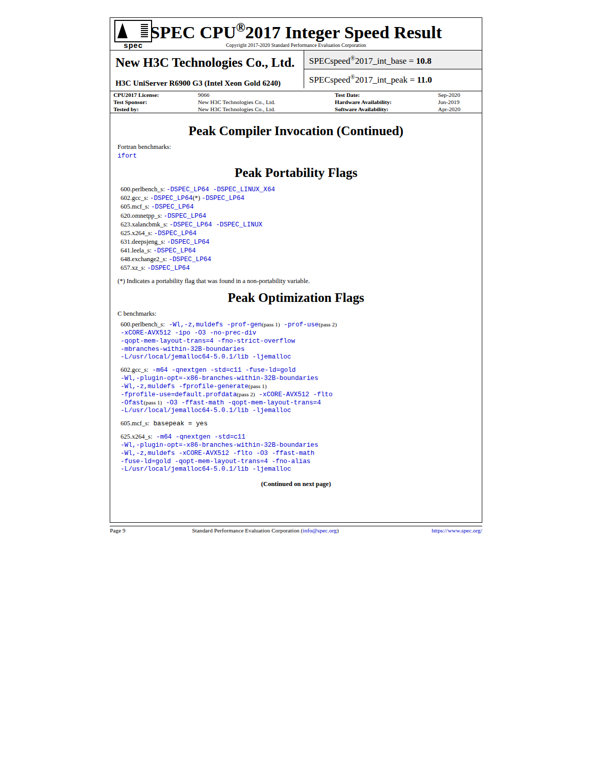spec
SPEC CPU®2017 Integer Speed Result
Copyright 2017-2020 Standard Performance Evaluation Corporation
New H3C Technologies Co., Ltd.
H3C UniServer R6900 G3 (Intel Xeon Gold 6240)
SPECspeed®2017_int_base = 10.8
SPECspeed®2017_int_peak = 11.0
| CPU2017 License: | 9066 | Test Date: | Sep-2020 |
| Test Sponsor: | New H3C Technologies Co., Ltd. | Hardware Availability: | Jun-2019 |
| Tested by: | New H3C Technologies Co., Ltd. | Software Availability: | Apr-2020 |
Peak Compiler Invocation (Continued)
Fortran benchmarks:
ifort
Peak Portability Flags
600.perlbench_s: -DSPEC_LP64 -DSPEC_LINUX_X64
602.gcc_s: -DSPEC_LP64(*) -DSPEC_LP64
605.mcf_s: -DSPEC_LP64
620.omnetpp_s: -DSPEC_LP64
623.xalancbmk_s: -DSPEC_LP64 -DSPEC_LINUX
625.x264_s: -DSPEC_LP64
631.deepsjeng_s: -DSPEC_LP64
641.leela_s: -DSPEC_LP64
648.exchange2_s: -DSPEC_LP64
657.xz_s: -DSPEC_LP64
(*) Indicates a portability flag that was found in a non-portability variable.
Peak Optimization Flags
C benchmarks:
600.perlbench_s: -Wl,-z,muldefs -prof-gen(pass 1) -prof-use(pass 2)
-xCORE-AVX512 -ipo -O3 -no-prec-div
-qopt-mem-layout-trans=4 -fno-strict-overflow
-mbranches-within-32B-boundaries
-L/usr/local/jemalloc64-5.0.1/lib -ljemalloc
602.gcc_s: -m64 -qnextgen -std=c11 -fuse-ld=gold
-Wl,-plugin-opt=-x86-branches-within-32B-boundaries
-Wl,-z,muldefs -fprofile-generate(pass 1)
-fprofile-use=default.profdata(pass 2) -xCORE-AVX512 -flto
-Ofast(pass 1) -O3 -ffast-math -qopt-mem-layout-trans=4
-L/usr/local/jemalloc64-5.0.1/lib -ljemalloc
605.mcf_s: basepeak = yes
625.x264_s: -m64 -qnextgen -std=c11
-Wl,-plugin-opt=-x86-branches-within-32B-boundaries
-Wl,-z,muldefs -xCORE-AVX512 -flto -O3 -ffast-math
-fuse-ld=gold -qopt-mem-layout-trans=4 -fno-alias
-L/usr/local/jemalloc64-5.0.1/lib -ljemalloc
(Continued on next page)
Page 9
Standard Performance Evaluation Corporation (info@spec.org)
https://www.spec.org/